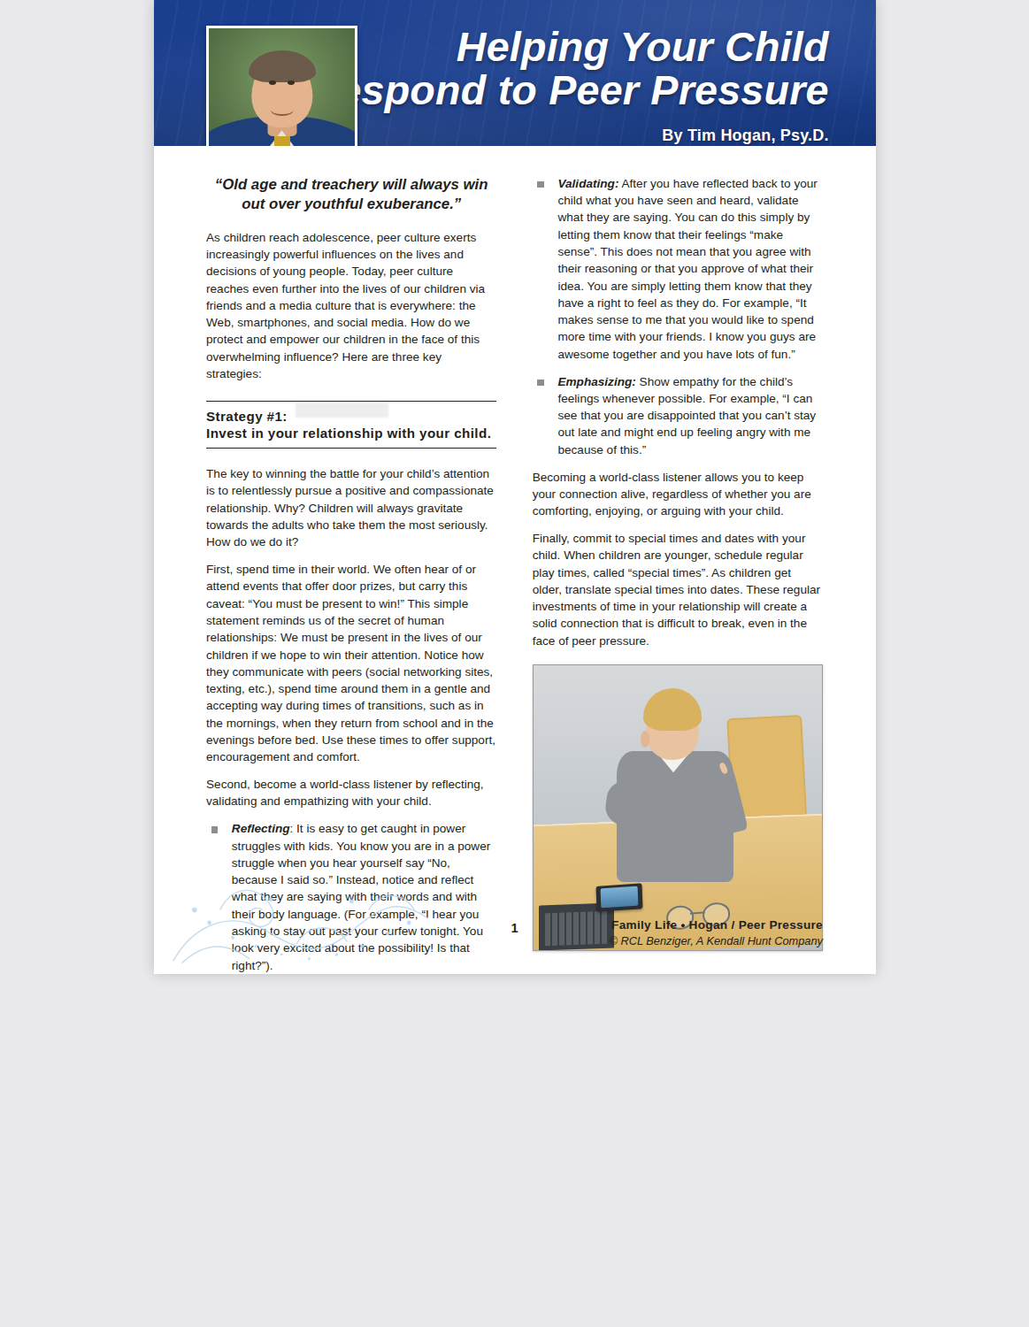Helping Your Child
Respond to Peer Pressure
By Tim Hogan, Psy.D.
“Old age and treachery will always win
out over youthful exuberance.”
As children reach adolescence, peer culture exerts increasingly powerful influences on the lives and decisions of young people. Today, peer culture reaches even further into the lives of our children via friends and a media culture that is everywhere: the Web, smartphones, and social media. How do we protect and empower our children in the face of this overwhelming influence? Here are three key strategies:
Strategy #1:
Invest in your relationship with your child.
The key to winning the battle for your child’s attention is to relentlessly pursue a positive and compassionate relationship. Why? Children will always gravitate towards the adults who take them the most seriously. How do we do it?
First, spend time in their world. We often hear of or attend events that offer door prizes, but carry this caveat: “You must be present to win!” This simple statement reminds us of the secret of human relationships: We must be present in the lives of our children if we hope to win their attention. Notice how they communicate with peers (social networking sites, texting, etc.), spend time around them in a gentle and accepting way during times of transitions, such as in the mornings, when they return from school and in the evenings before bed. Use these times to offer support, encouragement and comfort.
Second, become a world-class listener by reflecting, validating and empathizing with your child.
Reflecting: It is easy to get caught in power struggles with kids. You know you are in a power struggle when you hear yourself say “No, because I said so.” Instead, notice and reflect what they are saying with their words and with their body language. (For example, “I hear you asking to stay out past your curfew tonight. You look very excited about the possibility! Is that right?”).
Validating: After you have reflected back to your child what you have seen and heard, validate what they are saying. You can do this simply by letting them know that their feelings “make sense”. This does not mean that you agree with their reasoning or that you approve of what their idea. You are simply letting them know that they have a right to feel as they do. For example, “It makes sense to me that you would like to spend more time with your friends. I know you guys are awesome together and you have lots of fun.”
Emphasizing: Show empathy for the child’s feelings whenever possible. For example, “I can see that you are disappointed that you can’t stay out late and might end up feeling angry with me because of this.”
Becoming a world-class listener allows you to keep your connection alive, regardless of whether you are comforting, enjoying, or arguing with your child.
Finally, commit to special times and dates with your child. When children are younger, schedule regular play times, called “special times”. As children get older, translate special times into dates. These regular investments of time in your relationship will create a solid connection that is difficult to break, even in the face of peer pressure.
1
Family Life • Hogan / Peer Pressure
© RCL Benziger, A Kendall Hunt Company